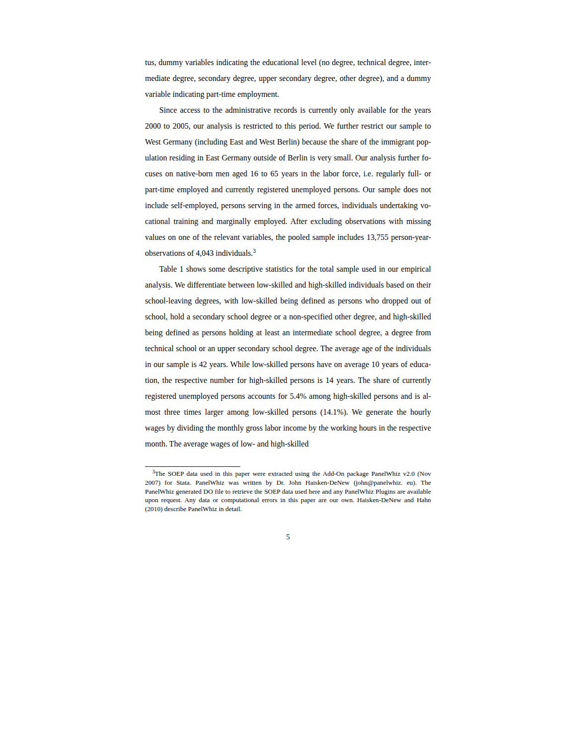tus, dummy variables indicating the educational level (no degree, technical degree, intermediate degree, secondary degree, upper secondary degree, other degree), and a dummy variable indicating part-time employment.
Since access to the administrative records is currently only available for the years 2000 to 2005, our analysis is restricted to this period. We further restrict our sample to West Germany (including East and West Berlin) because the share of the immigrant population residing in East Germany outside of Berlin is very small. Our analysis further focuses on native-born men aged 16 to 65 years in the labor force, i.e. regularly full- or part-time employed and currently registered unemployed persons. Our sample does not include self-employed, persons serving in the armed forces, individuals undertaking vocational training and marginally employed. After excluding observations with missing values on one of the relevant variables, the pooled sample includes 13,755 person-year-observations of 4,043 individuals.3
Table 1 shows some descriptive statistics for the total sample used in our empirical analysis. We differentiate between low-skilled and high-skilled individuals based on their school-leaving degrees, with low-skilled being defined as persons who dropped out of school, hold a secondary school degree or a non-specified other degree, and high-skilled being defined as persons holding at least an intermediate school degree, a degree from technical school or an upper secondary school degree. The average age of the individuals in our sample is 42 years. While low-skilled persons have on average 10 years of education, the respective number for high-skilled persons is 14 years. The share of currently registered unemployed persons accounts for 5.4% among high-skilled persons and is almost three times larger among low-skilled persons (14.1%). We generate the hourly wages by dividing the monthly gross labor income by the working hours in the respective month. The average wages of low- and high-skilled
3The SOEP data used in this paper were extracted using the Add-On package PanelWhiz v2.0 (Nov 2007) for Stata. PanelWhiz was written by Dr. John Haisken-DeNew (john@panelwhiz. eu). The PanelWhiz generated DO file to retrieve the SOEP data used here and any PanelWhiz Plugins are available upon request. Any data or computational errors in this paper are our own. Haisken-DeNew and Hahn (2010) describe PanelWhiz in detail.
5